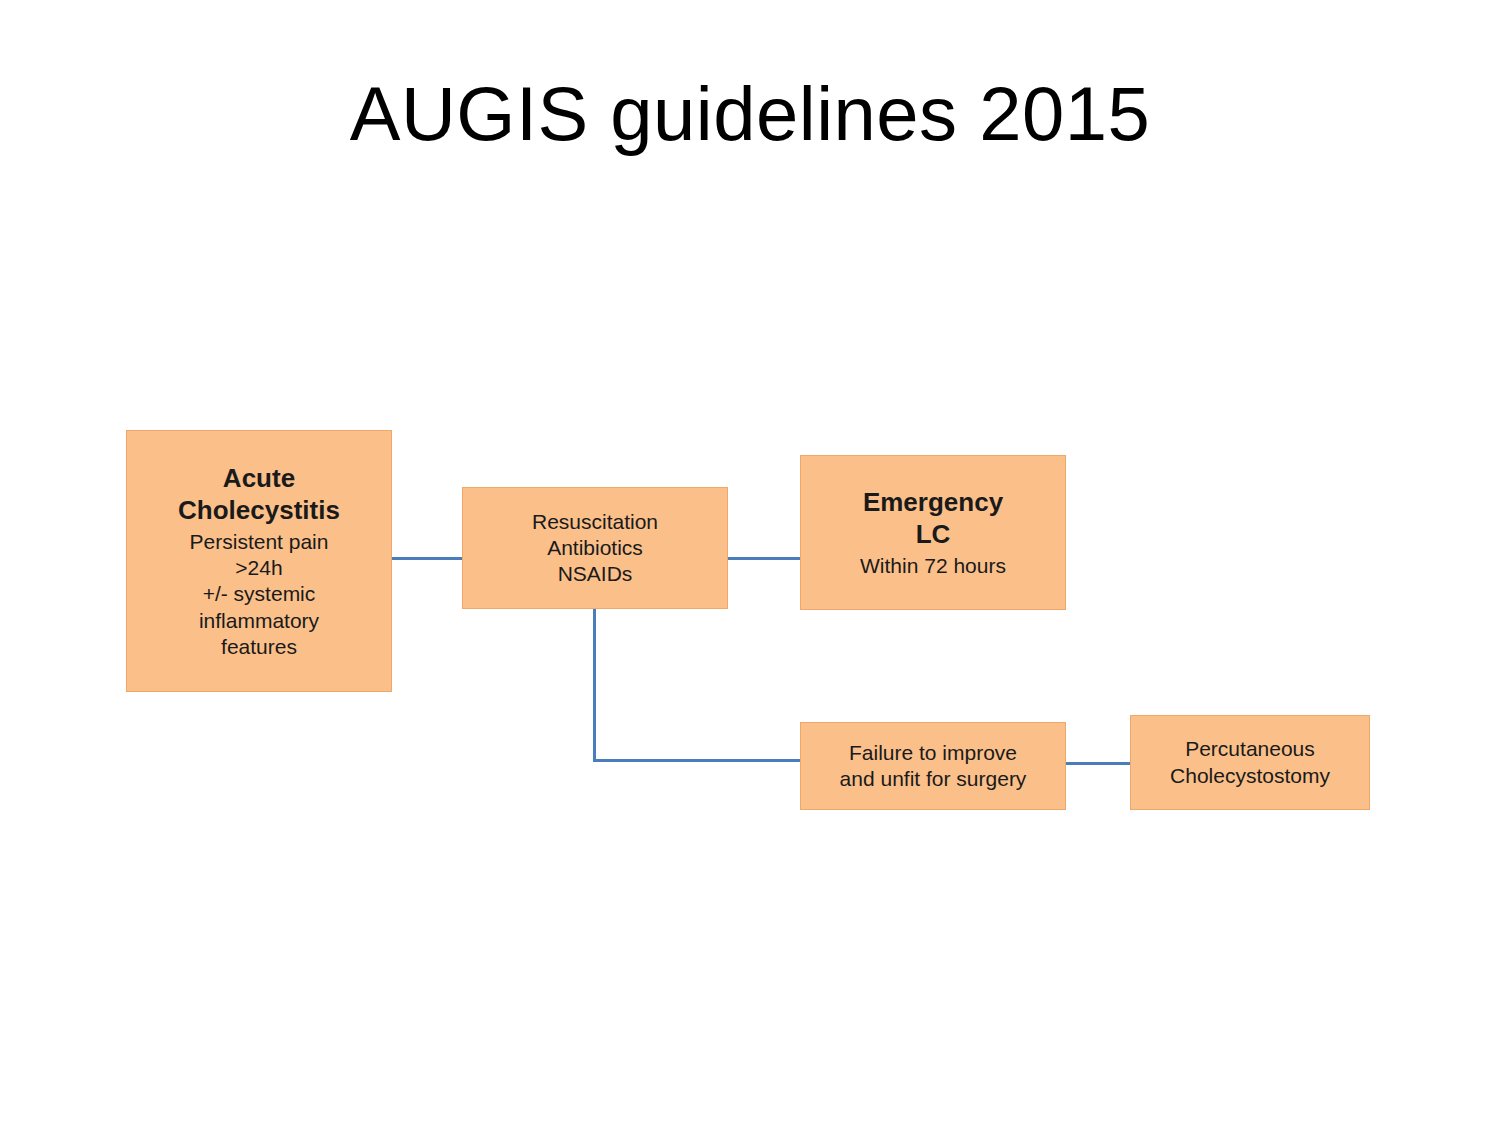AUGIS guidelines 2015
Acute
Cholecystitis Persistent pain
>24h
+/- systemic
inflammatory
features
Resuscitation
Antibiotics
NSAIDs
Emergency
LC Within 72 hours
Failure to improve
and unfit for surgery
Percutaneous
Cholecystostomy